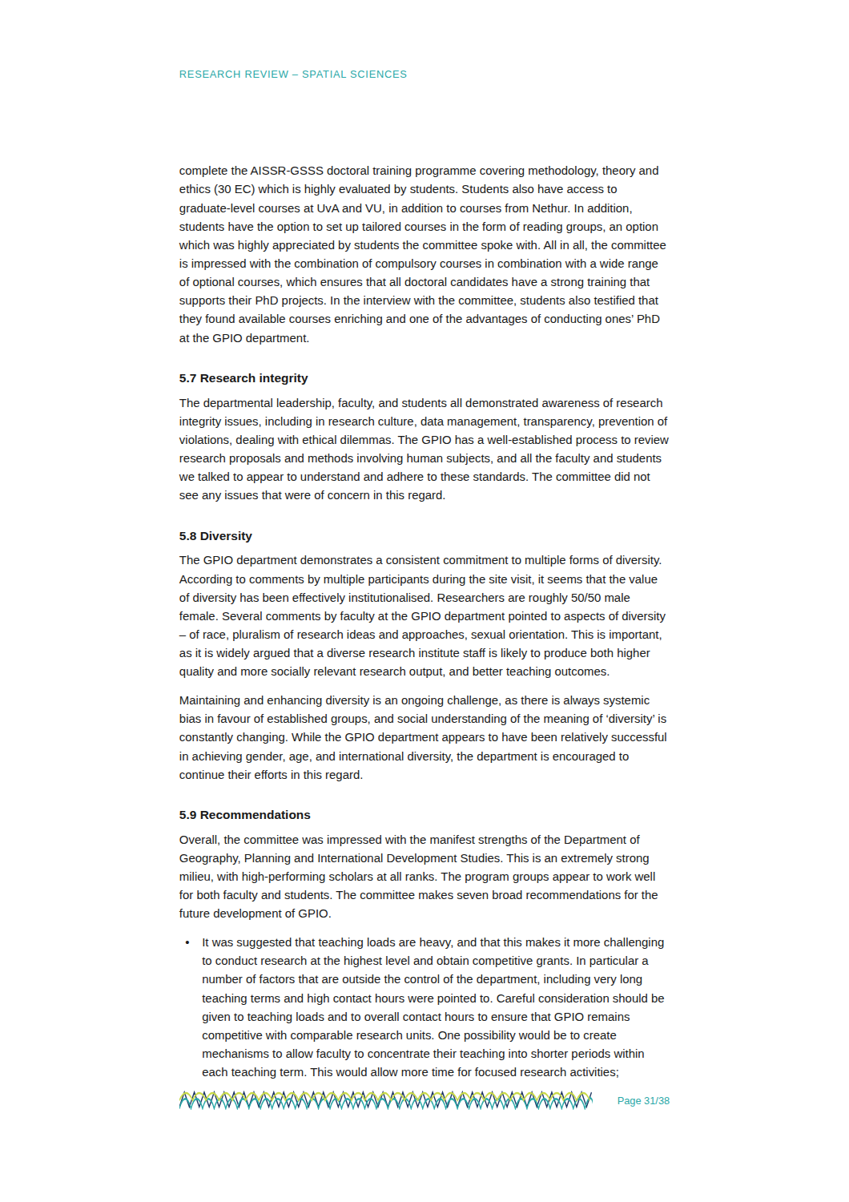Research Review – Spatial Sciences
complete the AISSR-GSSS doctoral training programme covering methodology, theory and ethics (30 EC) which is highly evaluated by students. Students also have access to graduate-level courses at UvA and VU, in addition to courses from Nethur. In addition, students have the option to set up tailored courses in the form of reading groups, an option which was highly appreciated by students the committee spoke with. All in all, the committee is impressed with the combination of compulsory courses in combination with a wide range of optional courses, which ensures that all doctoral candidates have a strong training that supports their PhD projects. In the interview with the committee, students also testified that they found available courses enriching and one of the advantages of conducting ones’ PhD at the GPIO department.
5.7 Research integrity
The departmental leadership, faculty, and students all demonstrated awareness of research integrity issues, including in research culture, data management, transparency, prevention of violations, dealing with ethical dilemmas. The GPIO has a well-established process to review research proposals and methods involving human subjects, and all the faculty and students we talked to appear to understand and adhere to these standards. The committee did not see any issues that were of concern in this regard.
5.8 Diversity
The GPIO department demonstrates a consistent commitment to multiple forms of diversity. According to comments by multiple participants during the site visit, it seems that the value of diversity has been effectively institutionalised. Researchers are roughly 50/50 male female. Several comments by faculty at the GPIO department pointed to aspects of diversity – of race, pluralism of research ideas and approaches, sexual orientation. This is important, as it is widely argued that a diverse research institute staff is likely to produce both higher quality and more socially relevant research output, and better teaching outcomes.
Maintaining and enhancing diversity is an ongoing challenge, as there is always systemic bias in favour of established groups, and social understanding of the meaning of ‘diversity’ is constantly changing. While the GPIO department appears to have been relatively successful in achieving gender, age, and international diversity, the department is encouraged to continue their efforts in this regard.
5.9 Recommendations
Overall, the committee was impressed with the manifest strengths of the Department of Geography, Planning and International Development Studies. This is an extremely strong milieu, with high-performing scholars at all ranks. The program groups appear to work well for both faculty and students. The committee makes seven broad recommendations for the future development of GPIO.
It was suggested that teaching loads are heavy, and that this makes it more challenging to conduct research at the highest level and obtain competitive grants. In particular a number of factors that are outside the control of the department, including very long teaching terms and high contact hours were pointed to. Careful consideration should be given to teaching loads and to overall contact hours to ensure that GPIO remains competitive with comparable research units. One possibility would be to create mechanisms to allow faculty to concentrate their teaching into shorter periods within each teaching term. This would allow more time for focused research activities;
Page 31/38